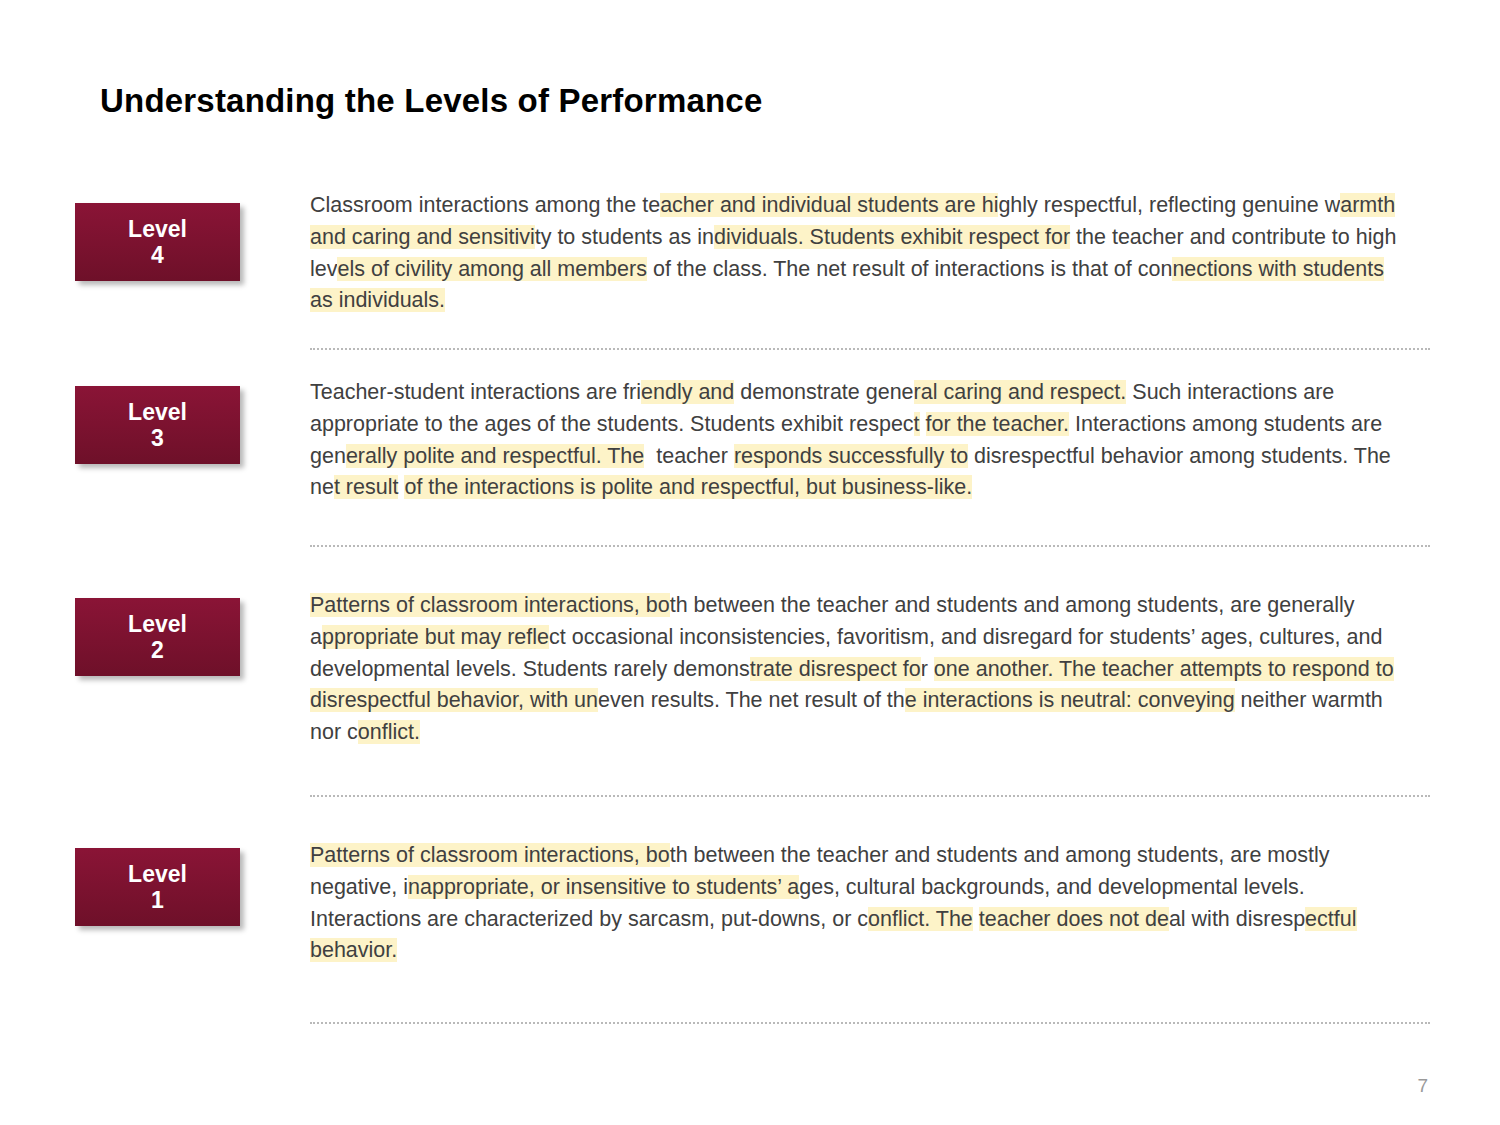Understanding the Levels of Performance
Level 4
Classroom interactions among the teacher and individual students are highly respectful, reflecting genuine warmth and caring and sensitivity to students as individuals. Students exhibit respect for the teacher and contribute to high levels of civility among all members of the class. The net result of interactions is that of connections with students as individuals.
Level 3
Teacher-student interactions are friendly and demonstrate general caring and respect. Such interactions are appropriate to the ages of the students. Students exhibit respect for the teacher. Interactions among students are generally polite and respectful. The teacher responds successfully to disrespectful behavior among students. The net result of the interactions is polite and respectful, but business-like.
Level 2
Patterns of classroom interactions, both between the teacher and students and among students, are generally appropriate but may reflect occasional inconsistencies, favoritism, and disregard for students’ ages, cultures, and developmental levels. Students rarely demonstrate disrespect for one another. The teacher attempts to respond to disrespectful behavior, with uneven results. The net result of the interactions is neutral: conveying neither warmth nor conflict.
Level 1
Patterns of classroom interactions, both between the teacher and students and among students, are mostly negative, inappropriate, or insensitive to students’ ages, cultural backgrounds, and developmental levels. Interactions are characterized by sarcasm, put-downs, or conflict. The teacher does not deal with disrespectful behavior.
7